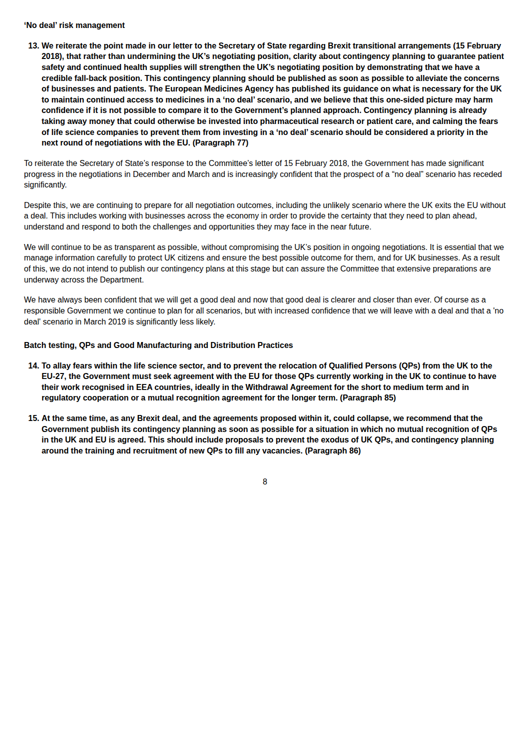‘No deal’ risk management
We reiterate the point made in our letter to the Secretary of State regarding Brexit transitional arrangements (15 February 2018), that rather than undermining the UK’s negotiating position, clarity about contingency planning to guarantee patient safety and continued health supplies will strengthen the UK’s negotiating position by demonstrating that we have a credible fall-back position. This contingency planning should be published as soon as possible to alleviate the concerns of businesses and patients. The European Medicines Agency has published its guidance on what is necessary for the UK to maintain continued access to medicines in a ‘no deal’ scenario, and we believe that this one-sided picture may harm confidence if it is not possible to compare it to the Government’s planned approach. Contingency planning is already taking away money that could otherwise be invested into pharmaceutical research or patient care, and calming the fears of life science companies to prevent them from investing in a ‘no deal’ scenario should be considered a priority in the next round of negotiations with the EU. (Paragraph 77)
To reiterate the Secretary of State’s response to the Committee’s letter of 15 February 2018, the Government has made significant progress in the negotiations in December and March and is increasingly confident that the prospect of a “no deal” scenario has receded significantly.
Despite this, we are continuing to prepare for all negotiation outcomes, including the unlikely scenario where the UK exits the EU without a deal. This includes working with businesses across the economy in order to provide the certainty that they need to plan ahead, understand and respond to both the challenges and opportunities they may face in the near future.
We will continue to be as transparent as possible, without compromising the UK’s position in ongoing negotiations. It is essential that we manage information carefully to protect UK citizens and ensure the best possible outcome for them, and for UK businesses. As a result of this, we do not intend to publish our contingency plans at this stage but can assure the Committee that extensive preparations are underway across the Department.
We have always been confident that we will get a good deal and now that good deal is clearer and closer than ever. Of course as a responsible Government we continue to plan for all scenarios, but with increased confidence that we will leave with a deal and that a 'no deal' scenario in March 2019 is significantly less likely.
Batch testing, QPs and Good Manufacturing and Distribution Practices
To allay fears within the life science sector, and to prevent the relocation of Qualified Persons (QPs) from the UK to the EU-27, the Government must seek agreement with the EU for those QPs currently working in the UK to continue to have their work recognised in EEA countries, ideally in the Withdrawal Agreement for the short to medium term and in regulatory cooperation or a mutual recognition agreement for the longer term. (Paragraph 85)
At the same time, as any Brexit deal, and the agreements proposed within it, could collapse, we recommend that the Government publish its contingency planning as soon as possible for a situation in which no mutual recognition of QPs in the UK and EU is agreed. This should include proposals to prevent the exodus of UK QPs, and contingency planning around the training and recruitment of new QPs to fill any vacancies. (Paragraph 86)
8